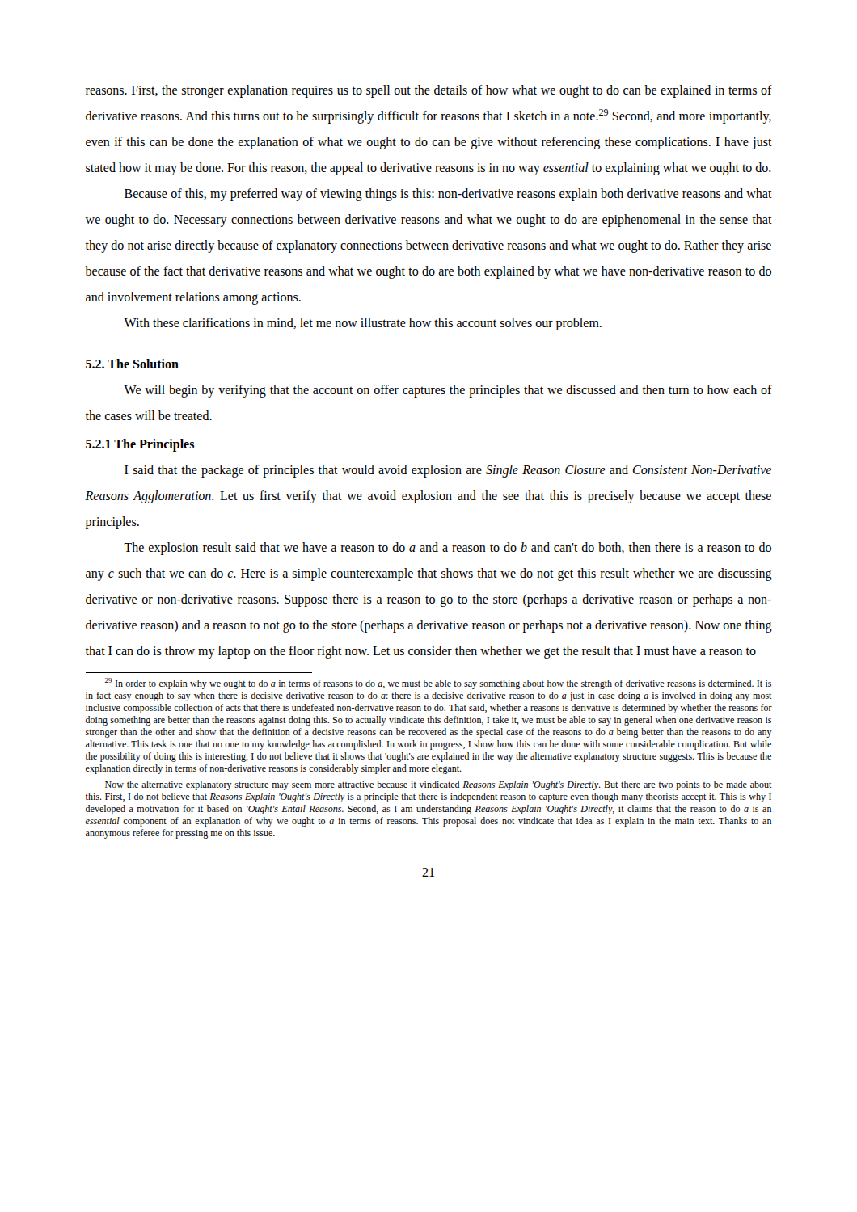reasons. First, the stronger explanation requires us to spell out the details of how what we ought to do can be explained in terms of derivative reasons. And this turns out to be surprisingly difficult for reasons that I sketch in a note.29 Second, and more importantly, even if this can be done the explanation of what we ought to do can be give without referencing these complications. I have just stated how it may be done. For this reason, the appeal to derivative reasons is in no way essential to explaining what we ought to do.
Because of this, my preferred way of viewing things is this: non-derivative reasons explain both derivative reasons and what we ought to do. Necessary connections between derivative reasons and what we ought to do are epiphenomenal in the sense that they do not arise directly because of explanatory connections between derivative reasons and what we ought to do. Rather they arise because of the fact that derivative reasons and what we ought to do are both explained by what we have non-derivative reason to do and involvement relations among actions.
With these clarifications in mind, let me now illustrate how this account solves our problem.
5.2. The Solution
We will begin by verifying that the account on offer captures the principles that we discussed and then turn to how each of the cases will be treated.
5.2.1 The Principles
I said that the package of principles that would avoid explosion are Single Reason Closure and Consistent Non-Derivative Reasons Agglomeration. Let us first verify that we avoid explosion and the see that this is precisely because we accept these principles.
The explosion result said that we have a reason to do a and a reason to do b and can't do both, then there is a reason to do any c such that we can do c. Here is a simple counterexample that shows that we do not get this result whether we are discussing derivative or non-derivative reasons. Suppose there is a reason to go to the store (perhaps a derivative reason or perhaps a non-derivative reason) and a reason to not go to the store (perhaps a derivative reason or perhaps not a derivative reason). Now one thing that I can do is throw my laptop on the floor right now. Let us consider then whether we get the result that I must have a reason to
29 In order to explain why we ought to do a in terms of reasons to do a, we must be able to say something about how the strength of derivative reasons is determined. It is in fact easy enough to say when there is decisive derivative reason to do a: there is a decisive derivative reason to do a just in case doing a is involved in doing any most inclusive compossible collection of acts that there is undefeated non-derivative reason to do. That said, whether a reasons is derivative is determined by whether the reasons for doing something are better than the reasons against doing this. So to actually vindicate this definition, I take it, we must be able to say in general when one derivative reason is stronger than the other and show that the definition of a decisive reasons can be recovered as the special case of the reasons to do a being better than the reasons to do any alternative. This task is one that no one to my knowledge has accomplished. In work in progress, I show how this can be done with some considerable complication. But while the possibility of doing this is interesting, I do not believe that it shows that 'ought's are explained in the way the alternative explanatory structure suggests. This is because the explanation directly in terms of non-derivative reasons is considerably simpler and more elegant.
Now the alternative explanatory structure may seem more attractive because it vindicated Reasons Explain 'Ought's Directly. But there are two points to be made about this. First, I do not believe that Reasons Explain 'Ought's Directly is a principle that there is independent reason to capture even though many theorists accept it. This is why I developed a motivation for it based on 'Ought's Entail Reasons. Second, as I am understanding Reasons Explain 'Ought's Directly, it claims that the reason to do a is an essential component of an explanation of why we ought to a in terms of reasons. This proposal does not vindicate that idea as I explain in the main text. Thanks to an anonymous referee for pressing me on this issue.
21